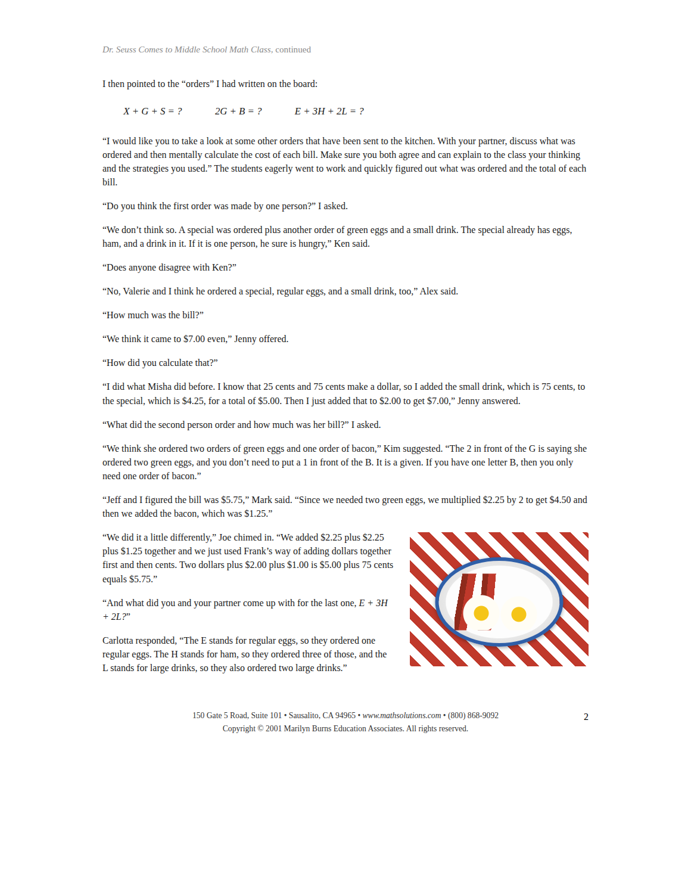Dr. Seuss Comes to Middle School Math Class, continued
I then pointed to the “orders” I had written on the board:
X + G + S = ? 2G + B = ? E + 3H + 2L = ?
“I would like you to take a look at some other orders that have been sent to the kitchen. With your partner, discuss what was ordered and then mentally calculate the cost of each bill. Make sure you both agree and can explain to the class your thinking and the strategies you used.” The students eagerly went to work and quickly figured out what was ordered and the total of each bill.
“Do you think the first order was made by one person?” I asked.
“We don’t think so. A special was ordered plus another order of green eggs and a small drink. The special already has eggs, ham, and a drink in it. If it is one person, he sure is hungry,” Ken said.
“Does anyone disagree with Ken?”
“No, Valerie and I think he ordered a special, regular eggs, and a small drink, too,” Alex said.
“How much was the bill?”
“We think it came to $7.00 even,” Jenny offered.
“How did you calculate that?”
“I did what Misha did before. I know that 25 cents and 75 cents make a dollar, so I added the small drink, which is 75 cents, to the special, which is $4.25, for a total of $5.00. Then I just added that to $2.00 to get $7.00,” Jenny answered.
“What did the second person order and how much was her bill?” I asked.
“We think she ordered two orders of green eggs and one order of bacon,” Kim suggested. “The 2 in front of the G is saying she ordered two green eggs, and you don’t need to put a 1 in front of the B. It is a given. If you have one letter B, then you only need one order of bacon.”
“Jeff and I figured the bill was $5.75,” Mark said. “Since we needed two green eggs, we multiplied $2.25 by 2 to get $4.50 and then we added the bacon, which was $1.25.”
“We did it a little differently,” Joe chimed in. “We added $2.25 plus $2.25 plus $1.25 together and we just used Frank’s way of adding dollars together first and then cents. Two dollars plus $2.00 plus $1.00 is $5.00 plus 75 cents equals $5.75.”
“And what did you and your partner come up with for the last one, E + 3H + 2L?”
Carlotta responded, “The E stands for regular eggs, so they ordered one regular eggs. The H stands for ham, so they ordered three of those, and the L stands for large drinks, so they also ordered two large drinks.”
2
150 Gate 5 Road, Suite 101 • Sausalito, CA 94965 • www.mathsolutions.com • (800) 868-9092
Copyright © 2001 Marilyn Burns Education Associates. All rights reserved.